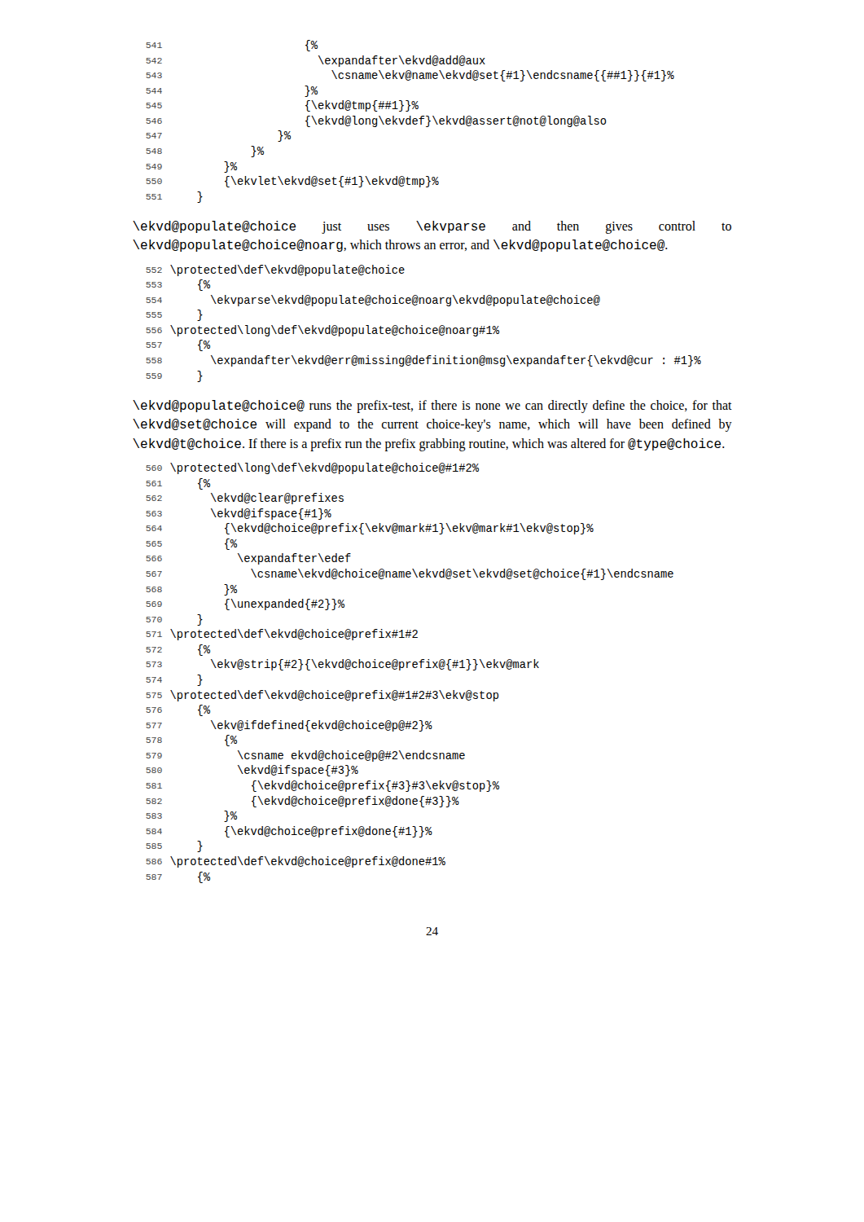| 541 | {% |
| 542 | \expandafter\ekvd@add@aux |
| 543 | \csname\ekv@name\ekvd@set{#1}\endcsname{{##1}}{#1}% |
| 544 | }% |
| 545 | {\ekvd@tmp{##1}}% |
| 546 | {\ekvd@long\ekvdef}\ekvd@assert@not@long@also |
| 547 | }% |
| 548 | }% |
| 549 | }% |
| 550 | {\ekvlet\ekvd@set{#1}\ekvd@tmp}% |
| 551 | } |
\ekvd@populate@choice just uses \ekvparse and then gives control to \ekvd@populate@choice@noarg, which throws an error, and \ekvd@populate@choice@.
| 552 | \protected\def\ekvd@populate@choice |
| 553 | {% |
| 554 | \ekvparse\ekvd@populate@choice@noarg\ekvd@populate@choice@ |
| 555 | } |
| 556 | \protected\long\def\ekvd@populate@choice@noarg#1% |
| 557 | {% |
| 558 | \expandafter\ekvd@err@missing@definition@msg\expandafter{\ekvd@cur : #1}% |
| 559 | } |
\ekvd@populate@choice@ runs the prefix-test, if there is none we can directly define the choice, for that \ekvd@set@choice will expand to the current choice-key's name, which will have been defined by \ekvd@t@choice. If there is a prefix run the prefix grabbing routine, which was altered for @type@choice.
| 560 | \protected\long\def\ekvd@populate@choice@#1#2% |
| 561 | {% |
| 562 | \ekvd@clear@prefixes |
| 563 | \ekvd@ifspace{#1}% |
| 564 | {\ekvd@choice@prefix{\ekv@mark#1}\ekv@mark#1\ekv@stop}% |
| 565 | {% |
| 566 | \expandafter\edef |
| 567 | \csname\ekvd@choice@name\ekvd@set\ekvd@set@choice{#1}\endcsname |
| 568 | }% |
| 569 | {\unexpanded{#2}}% |
| 570 | } |
| 571 | \protected\def\ekvd@choice@prefix#1#2 |
| 572 | {% |
| 573 | \ekv@strip{#2}{\ekvd@choice@prefix@{#1}}\ekv@mark |
| 574 | } |
| 575 | \protected\def\ekvd@choice@prefix@#1#2#3\ekv@stop |
| 576 | {% |
| 577 | \ekv@ifdefined{ekvd@choice@p@#2}% |
| 578 | {% |
| 579 | \csname ekvd@choice@p@#2\endcsname |
| 580 | \ekvd@ifspace{#3}% |
| 581 | {\ekvd@choice@prefix{#3}#3\ekv@stop}% |
| 582 | {\ekvd@choice@prefix@done{#3}}% |
| 583 | }% |
| 584 | {\ekvd@choice@prefix@done{#1}}% |
| 585 | } |
| 586 | \protected\def\ekvd@choice@prefix@done#1% |
| 587 | {% |
24